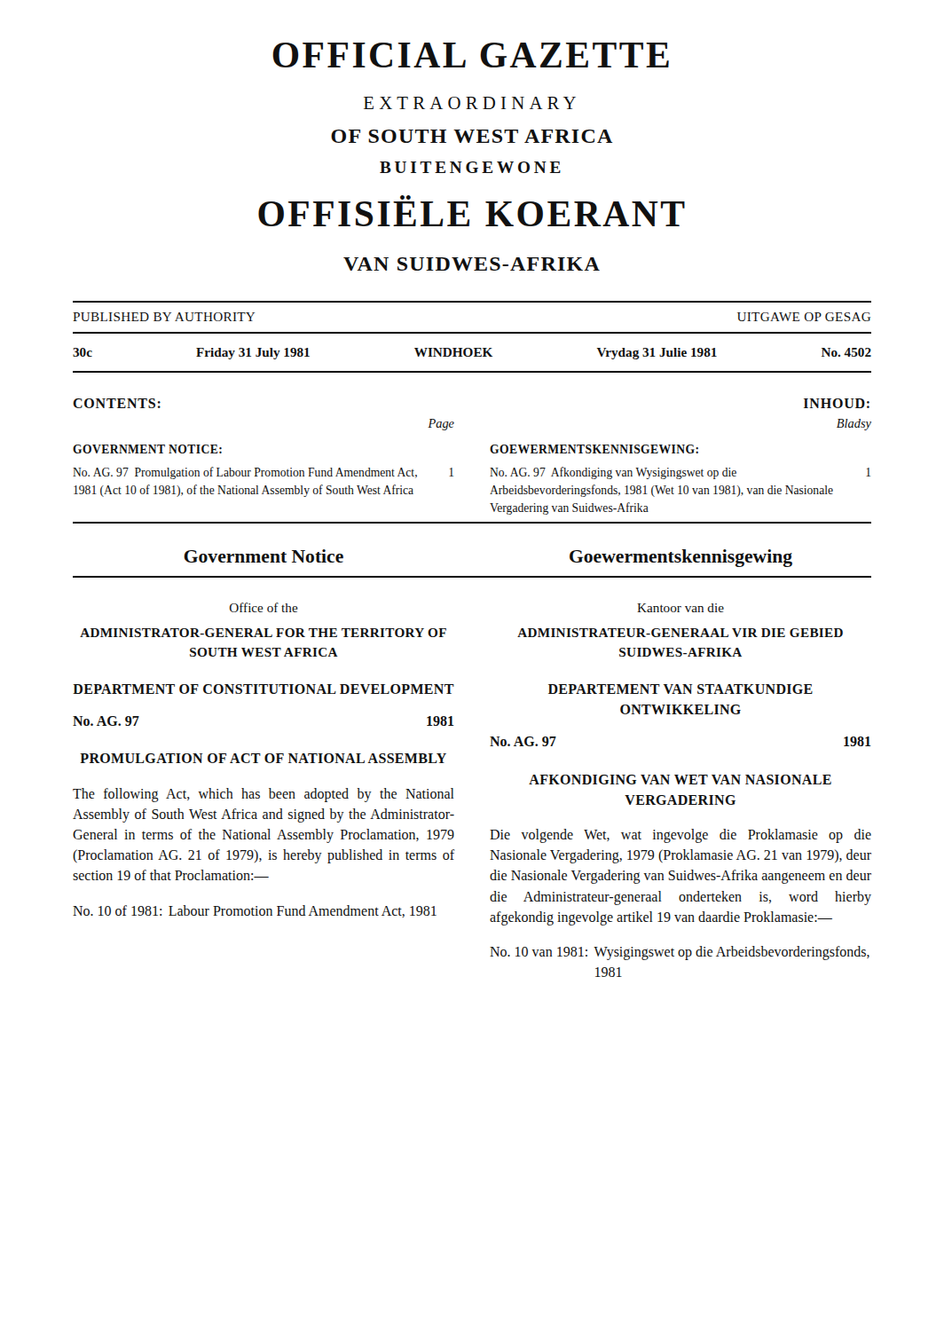OFFICIAL GAZETTE
EXTRAORDINARY
OF SOUTH WEST AFRICA
BUITENGEWONE
OFFISIËLE KOERANT
VAN SUIDWES-AFRIKA
Published by Authority Uitgawe op Gesag
30c Friday 31 July 1981 WINDHOEK Vrydag 31 Julie 1981 No. 4502
CONTENTS:
Page
GOVERNMENT NOTICE:
No. AG. 97 Promulgation of Labour Promotion Fund Amendment Act, 1981 (Act 10 of 1981), of the National Assembly of South West Africa
1
INHOUD:
Bladsy
GOEWERMENTSKENNISGEWING:
No. AG. 97 Afkondiging van Wysigingswet op die Arbeidsbevorderingsfonds, 1981 (Wet 10 van 1981), van die Nasionale Vergadering van Suidwes-Afrika
1
Government Notice
Goewermentskennisgewing
Office of the
ADMINISTRATOR-GENERAL FOR THE TERRITORY OF SOUTH WEST AFRICA
DEPARTMENT OF CONSTITUTIONAL DEVELOPMENT
No. AG. 97 1981
PROMULGATION OF ACT OF NATIONAL ASSEMBLY
The following Act, which has been adopted by the National Assembly of South West Africa and signed by the Administrator-General in terms of the National Assembly Proclamation, 1979 (Proclamation AG. 21 of 1979), is hereby published in terms of section 19 of that Proclamation:—
No. 10 of 1981: Labour Promotion Fund Amendment Act, 1981
Kantoor van die
ADMINISTRATEUR-GENERAAL VIR DIE GEBIED SUIDWES-AFRIKA
DEPARTEMENT VAN STAATKUNDIGE ONTWIKKELING
No. AG. 97 1981
AFKONDIGING VAN WET VAN NASIONALE VERGADERING
Die volgende Wet, wat ingevolge die Proklamasie op die Nasionale Vergadering, 1979 (Proklamasie AG. 21 van 1979), deur die Nasionale Vergadering van Suidwes-Afrika aangeneem en deur die Administrateur-generaal onderteken is, word hierby afgekondig ingevolge artikel 19 van daardie Proklamasie:—
No. 10 van 1981: Wysigingswet op die Arbeidsbevorderingsfonds, 1981